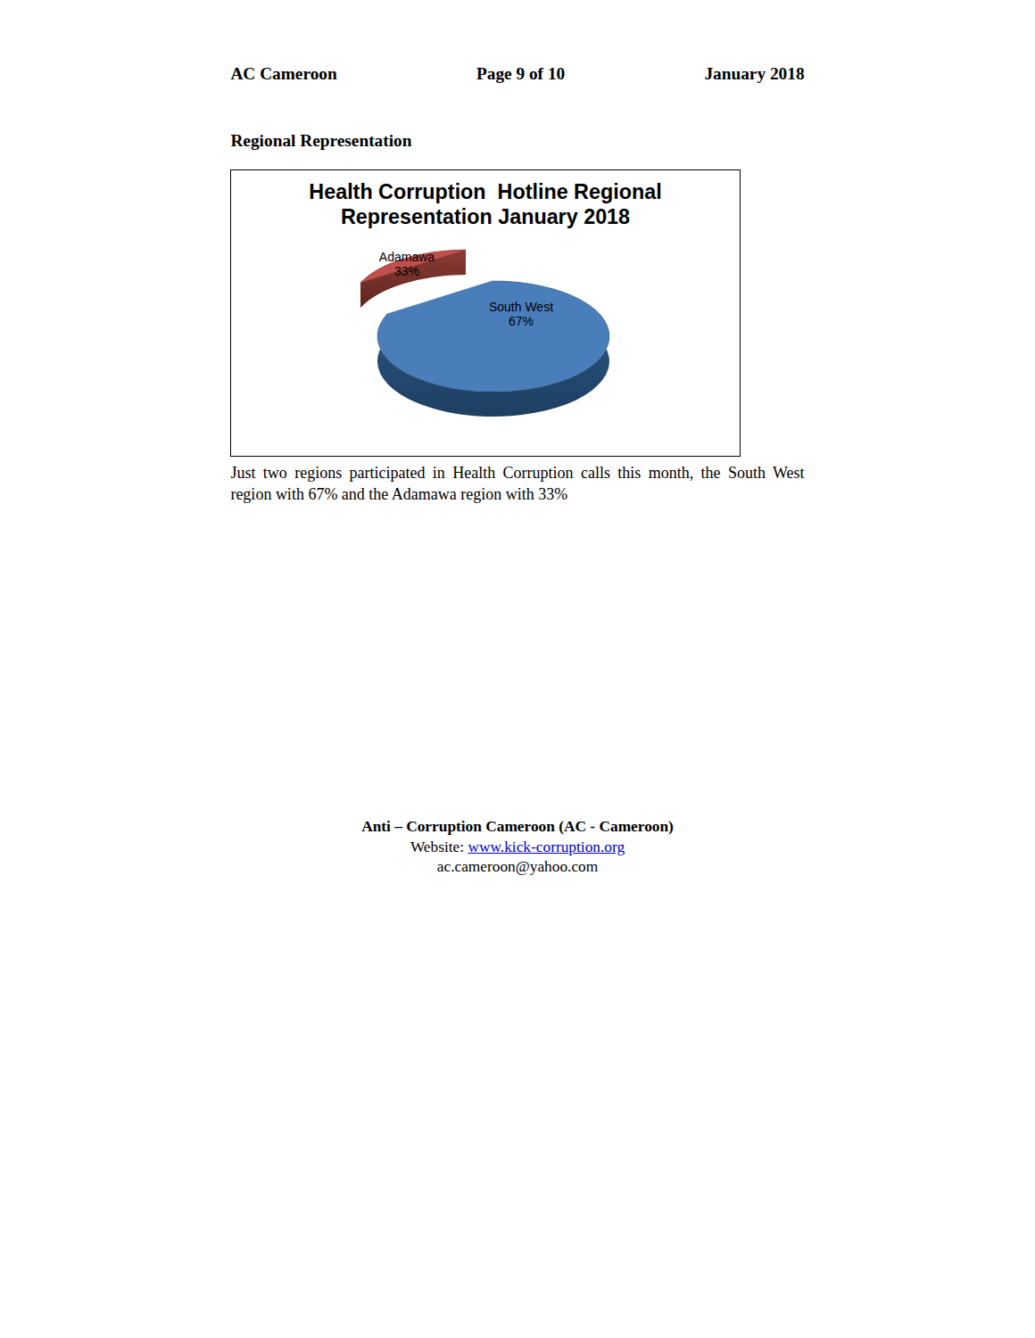AC Cameroon
Page 9 of 10
January 2018
Regional Representation
Health Corruption Hotline Regional
Representation January 2018
Adamawa 33% South West 67%
Just two regions participated in Health Corruption calls this month, the South West region with 67% and the Adamawa region with 33%
Anti – Corruption Cameroon (AC - Cameroon)
Website: www.kick-corruption.org
ac.cameroon@yahoo.com